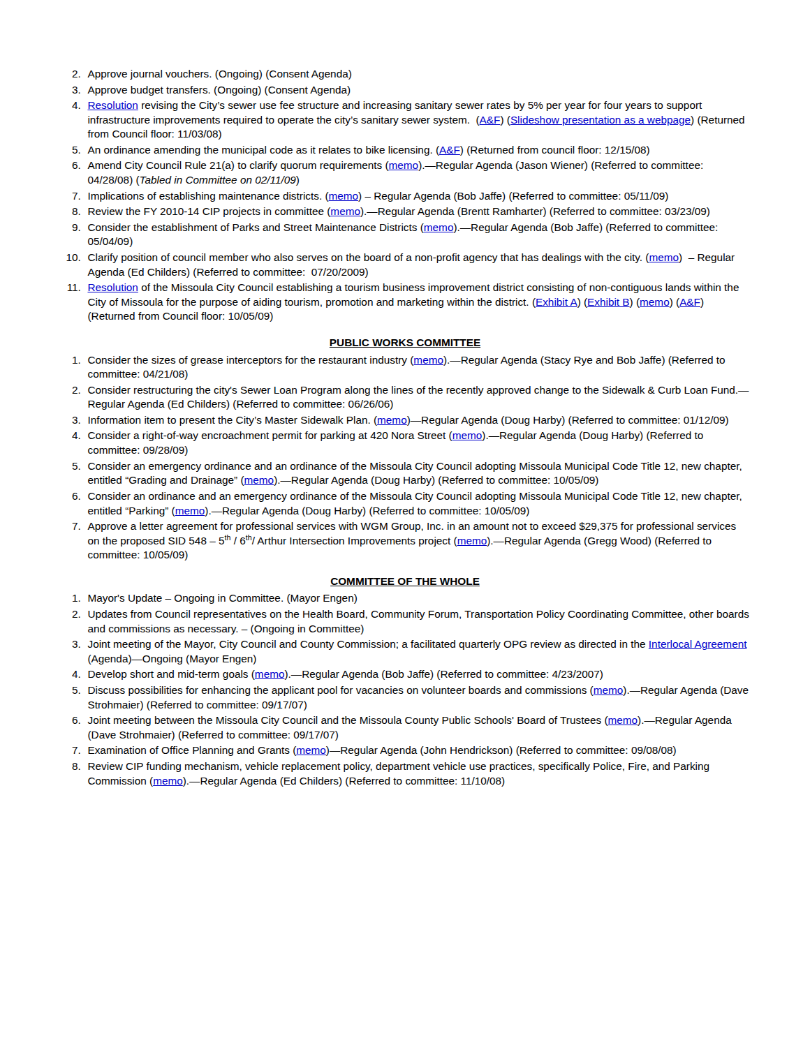Approve journal vouchers. (Ongoing) (Consent Agenda)
Approve budget transfers. (Ongoing) (Consent Agenda)
Resolution revising the City’s sewer use fee structure and increasing sanitary sewer rates by 5% per year for four years to support infrastructure improvements required to operate the city’s sanitary sewer system. (A&F) (Slideshow presentation as a webpage) (Returned from Council floor: 11/03/08)
An ordinance amending the municipal code as it relates to bike licensing. (A&F) (Returned from council floor: 12/15/08)
Amend City Council Rule 21(a) to clarify quorum requirements (memo).—Regular Agenda (Jason Wiener) (Referred to committee: 04/28/08) (Tabled in Committee on 02/11/09)
Implications of establishing maintenance districts. (memo) – Regular Agenda (Bob Jaffe) (Referred to committee: 05/11/09)
Review the FY 2010-14 CIP projects in committee (memo).—Regular Agenda (Brentt Ramharter) (Referred to committee: 03/23/09)
Consider the establishment of Parks and Street Maintenance Districts (memo).—Regular Agenda (Bob Jaffe) (Referred to committee: 05/04/09)
Clarify position of council member who also serves on the board of a non-profit agency that has dealings with the city. (memo) – Regular Agenda (Ed Childers) (Referred to committee: 07/20/2009)
Resolution of the Missoula City Council establishing a tourism business improvement district consisting of non-contiguous lands within the City of Missoula for the purpose of aiding tourism, promotion and marketing within the district. (Exhibit A) (Exhibit B) (memo) (A&F) (Returned from Council floor: 10/05/09)
PUBLIC WORKS COMMITTEE
Consider the sizes of grease interceptors for the restaurant industry (memo).—Regular Agenda (Stacy Rye and Bob Jaffe) (Referred to committee: 04/21/08)
Consider restructuring the city's Sewer Loan Program along the lines of the recently approved change to the Sidewalk & Curb Loan Fund.—Regular Agenda (Ed Childers) (Referred to committee: 06/26/06)
Information item to present the City’s Master Sidewalk Plan. (memo)—Regular Agenda (Doug Harby) (Referred to committee: 01/12/09)
Consider a right-of-way encroachment permit for parking at 420 Nora Street (memo).—Regular Agenda (Doug Harby) (Referred to committee: 09/28/09)
Consider an emergency ordinance and an ordinance of the Missoula City Council adopting Missoula Municipal Code Title 12, new chapter, entitled “Grading and Drainage” (memo).—Regular Agenda (Doug Harby) (Referred to committee: 10/05/09)
Consider an ordinance and an emergency ordinance of the Missoula City Council adopting Missoula Municipal Code Title 12, new chapter, entitled “Parking” (memo).—Regular Agenda (Doug Harby) (Referred to committee: 10/05/09)
Approve a letter agreement for professional services with WGM Group, Inc. in an amount not to exceed $29,375 for professional services on the proposed SID 548 – 5th / 6th/ Arthur Intersection Improvements project (memo).—Regular Agenda (Gregg Wood) (Referred to committee: 10/05/09)
COMMITTEE OF THE WHOLE
Mayor's Update – Ongoing in Committee. (Mayor Engen)
Updates from Council representatives on the Health Board, Community Forum, Transportation Policy Coordinating Committee, other boards and commissions as necessary. – (Ongoing in Committee)
Joint meeting of the Mayor, City Council and County Commission; a facilitated quarterly OPG review as directed in the Interlocal Agreement (Agenda)—Ongoing (Mayor Engen)
Develop short and mid-term goals (memo).—Regular Agenda (Bob Jaffe) (Referred to committee: 4/23/2007)
Discuss possibilities for enhancing the applicant pool for vacancies on volunteer boards and commissions (memo).—Regular Agenda (Dave Strohmaier) (Referred to committee: 09/17/07)
Joint meeting between the Missoula City Council and the Missoula County Public Schools' Board of Trustees (memo).—Regular Agenda (Dave Strohmaier) (Referred to committee: 09/17/07)
Examination of Office Planning and Grants (memo)—Regular Agenda (John Hendrickson) (Referred to committee: 09/08/08)
Review CIP funding mechanism, vehicle replacement policy, department vehicle use practices, specifically Police, Fire, and Parking Commission (memo).—Regular Agenda (Ed Childers) (Referred to committee: 11/10/08)